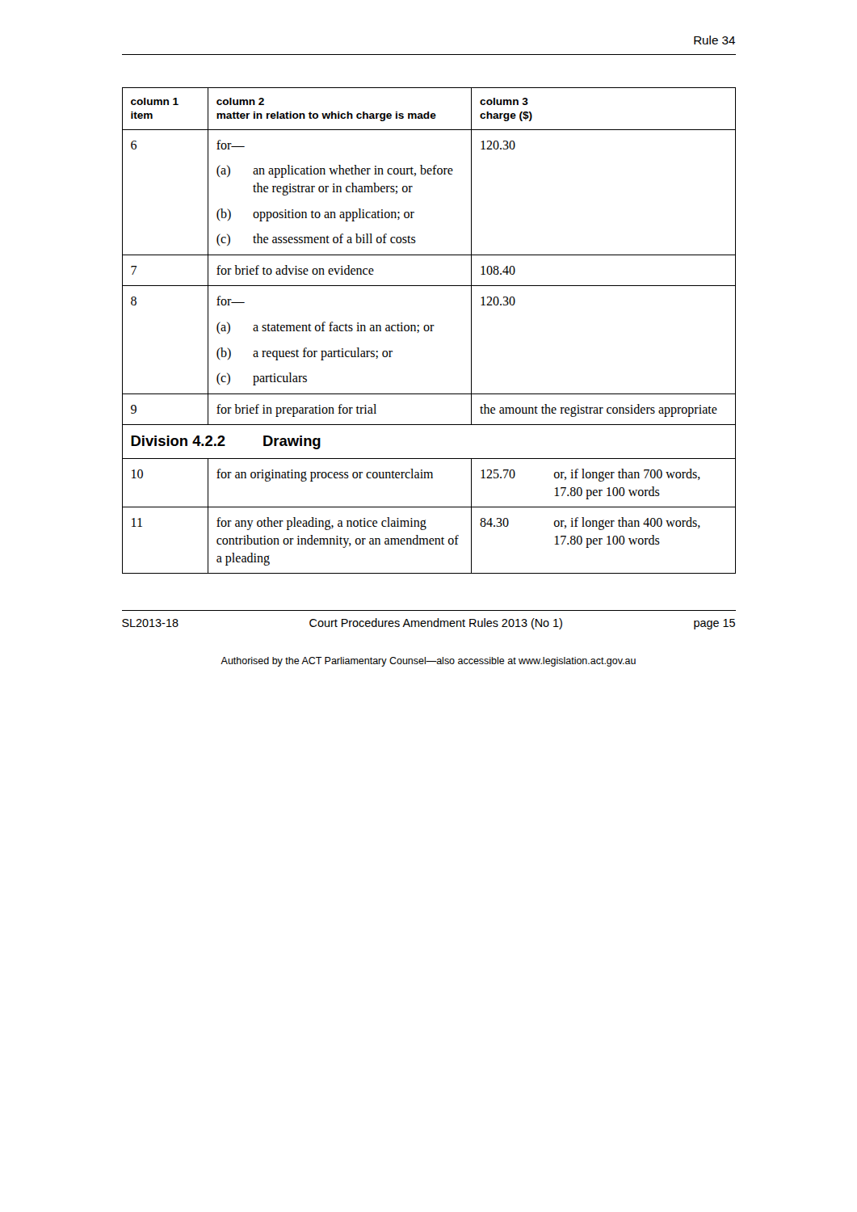Rule 34
| column 1 item | column 2 matter in relation to which charge is made | column 3 charge ($) |
| --- | --- | --- |
| 6 | for— (a) an application whether in court, before the registrar or in chambers; or (b) opposition to an application; or (c) the assessment of a bill of costs | 120.30 |
| 7 | for brief to advise on evidence | 108.40 |
| 8 | for— (a) a statement of facts in an action; or (b) a request for particulars; or (c) particulars | 120.30 |
| 9 | for brief in preparation for trial | the amount the registrar considers appropriate |
| Division 4.2.2 Drawing |
| 10 | for an originating process or counterclaim | 125.70 or, if longer than 700 words, 17.80 per 100 words |
| 11 | for any other pleading, a notice claiming contribution or indemnity, or an amendment of a pleading | 84.30 or, if longer than 400 words, 17.80 per 100 words |
SL2013-18
Court Procedures Amendment Rules 2013 (No 1)
page 15
Authorised by the ACT Parliamentary Counsel—also accessible at www.legislation.act.gov.au